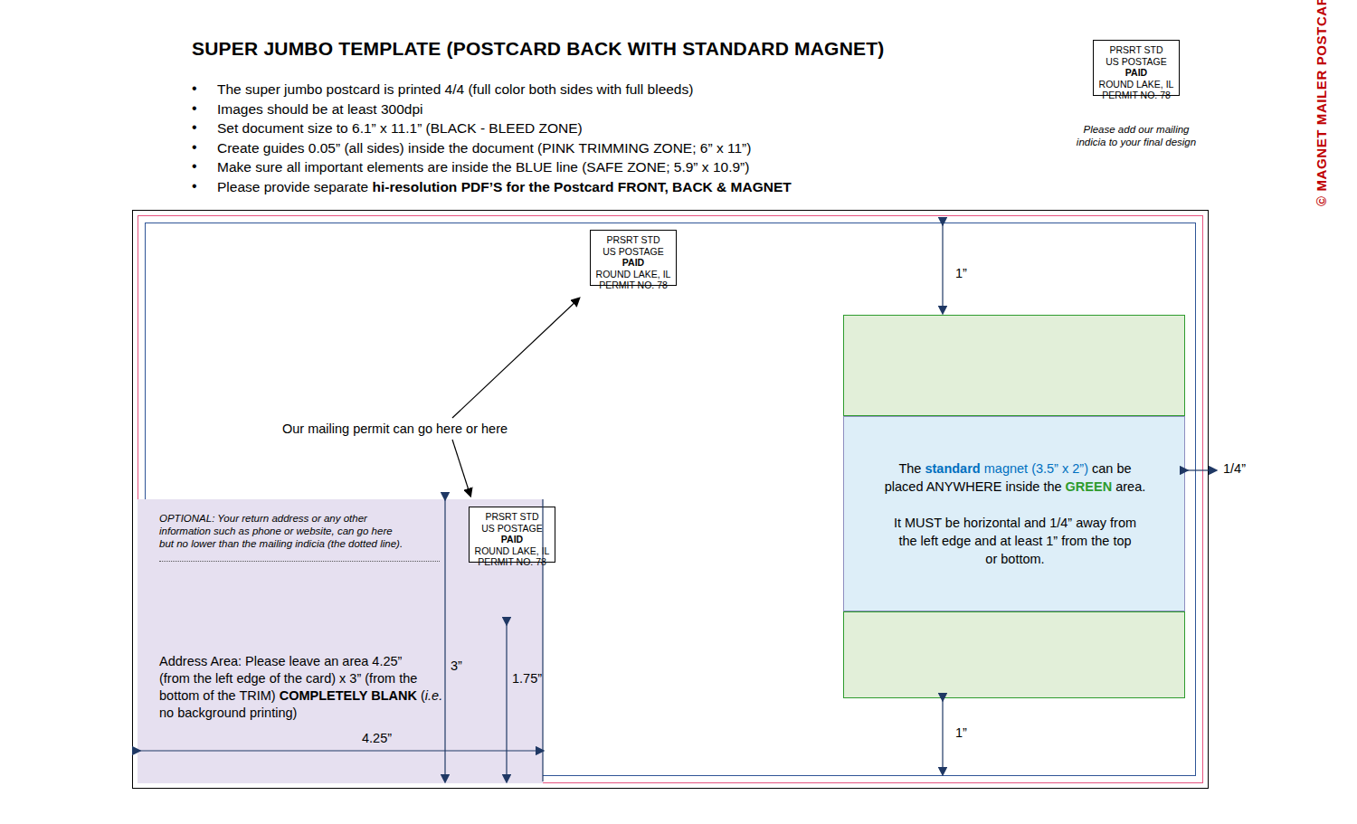SUPER JUMBO TEMPLATE (POSTCARD BACK WITH STANDARD MAGNET)
The super jumbo postcard is printed 4/4 (full color both sides with full bleeds)
Images should be at least 300dpi
Set document size to 6.1” x 11.1” (BLACK - BLEED ZONE)
Create guides 0.05” (all sides) inside the document (PINK TRIMMING ZONE; 6” x 11”)
Make sure all important elements are inside the BLUE line (SAFE ZONE; 5.9” x 10.9”)
Please provide separate hi-resolution PDF’S for the Postcard FRONT, BACK & MAGNET
PRSRT STD
US POSTAGE
PAID
ROUND LAKE, IL
PERMIT NO. 78
Please add our mailing
indicia to your final design
© MAGNET MAILER POSTCARDS/EZDIRECTMAIL, INC.
OPTIONAL: Your return address or any other
information such as phone or website, can go here
but no lower than the mailing indicia (the dotted line).
Address Area: Please leave an area 4.25”
(from the left edge of the card) x 3” (from the
bottom of the TRIM) COMPLETELY BLANK (i.e.
no background printing)
PRSRT STD
US POSTAGE
PAID
ROUND LAKE, IL
PERMIT NO. 78
PRSRT STD
US POSTAGE
PAID
ROUND LAKE, IL
PERMIT NO. 78
Our mailing permit can go here or here
The standard magnet (3.5” x 2”) can be
placed ANYWHERE inside the GREEN area.
It MUST be horizontal and 1/4” away from
the left edge and at least 1” from the top
or bottom.
1”
1”
1/4”
3”
1.75”
4.25”